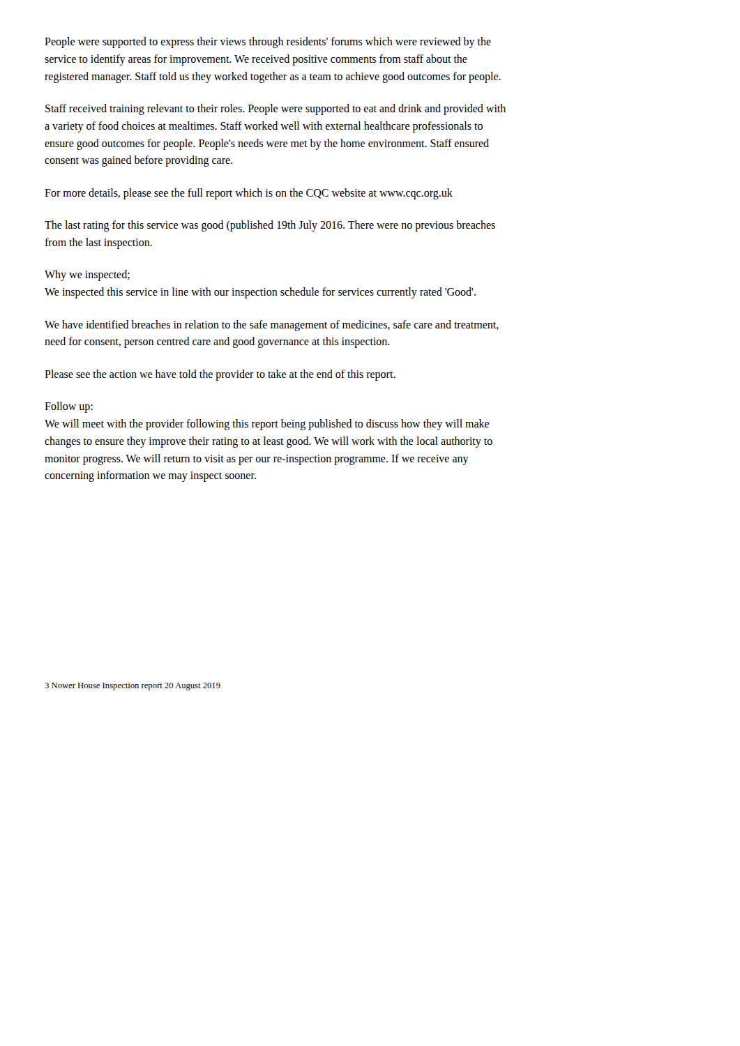People were supported to express their views through residents' forums which were reviewed by the service to identify areas for improvement. We received positive comments from staff about the registered manager. Staff told us they worked together as a team to achieve good outcomes for people.
Staff received training relevant to their roles. People were supported to eat and drink and provided with a variety of food choices at mealtimes. Staff worked well with external healthcare professionals to ensure good outcomes for people. People's needs were met by the home environment. Staff ensured consent was gained before providing care.
For more details, please see the full report which is on the CQC website at www.cqc.org.uk
The last rating for this service was good (published 19th July 2016. There were no previous breaches from the last inspection.
Why we inspected;
We inspected this service in line with our inspection schedule for services currently rated 'Good'.
We have identified breaches in relation to the safe management of medicines, safe care and treatment, need for consent, person centred care and good governance at this inspection.
Please see the action we have told the provider to take at the end of this report.
Follow up:
We will meet with the provider following this report being published to discuss how they will make changes to ensure they improve their rating to at least good. We will work with the local authority to monitor progress. We will return to visit as per our re-inspection programme. If we receive any concerning information we may inspect sooner.
3 Nower House Inspection report 20 August 2019